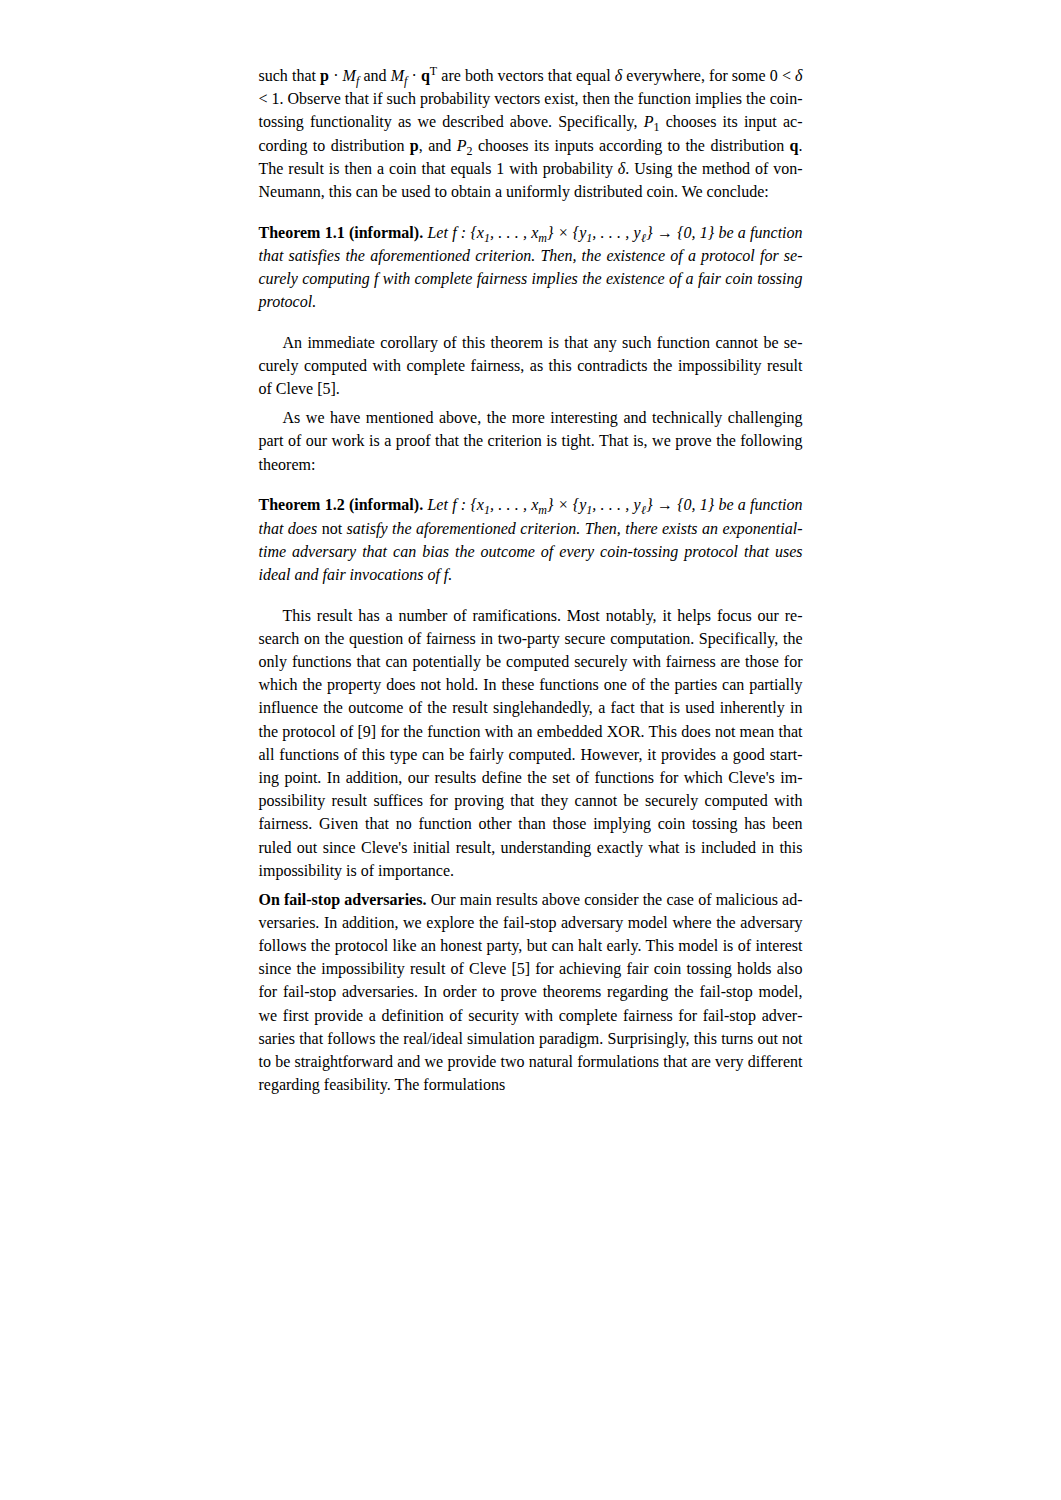such that p · Mf and Mf · qT are both vectors that equal δ everywhere, for some 0 < δ < 1. Observe that if such probability vectors exist, then the function implies the coin-tossing functionality as we described above. Specifically, P1 chooses its input according to distribution p, and P2 chooses its inputs according to the distribution q. The result is then a coin that equals 1 with probability δ. Using the method of von-Neumann, this can be used to obtain a uniformly distributed coin. We conclude:
Theorem 1.1 (informal). Let f : {x1, . . . , xm} × {y1, . . . , yℓ} → {0, 1} be a function that satisfies the aforementioned criterion. Then, the existence of a protocol for securely computing f with complete fairness implies the existence of a fair coin tossing protocol.
An immediate corollary of this theorem is that any such function cannot be securely computed with complete fairness, as this contradicts the impossibility result of Cleve [5].
As we have mentioned above, the more interesting and technically challenging part of our work is a proof that the criterion is tight. That is, we prove the following theorem:
Theorem 1.2 (informal). Let f : {x1, . . . , xm} × {y1, . . . , yℓ} → {0, 1} be a function that does not satisfy the aforementioned criterion. Then, there exists an exponential-time adversary that can bias the outcome of every coin-tossing protocol that uses ideal and fair invocations of f.
This result has a number of ramifications. Most notably, it helps focus our research on the question of fairness in two-party secure computation. Specifically, the only functions that can potentially be computed securely with fairness are those for which the property does not hold. In these functions one of the parties can partially influence the outcome of the result singlehandedly, a fact that is used inherently in the protocol of [9] for the function with an embedded XOR. This does not mean that all functions of this type can be fairly computed. However, it provides a good starting point. In addition, our results define the set of functions for which Cleve's impossibility result suffices for proving that they cannot be securely computed with fairness. Given that no function other than those implying coin tossing has been ruled out since Cleve's initial result, understanding exactly what is included in this impossibility is of importance.
On fail-stop adversaries. Our main results above consider the case of malicious adversaries. In addition, we explore the fail-stop adversary model where the adversary follows the protocol like an honest party, but can halt early. This model is of interest since the impossibility result of Cleve [5] for achieving fair coin tossing holds also for fail-stop adversaries. In order to prove theorems regarding the fail-stop model, we first provide a definition of security with complete fairness for fail-stop adversaries that follows the real/ideal simulation paradigm. Surprisingly, this turns out not to be straightforward and we provide two natural formulations that are very different regarding feasibility. The formulations